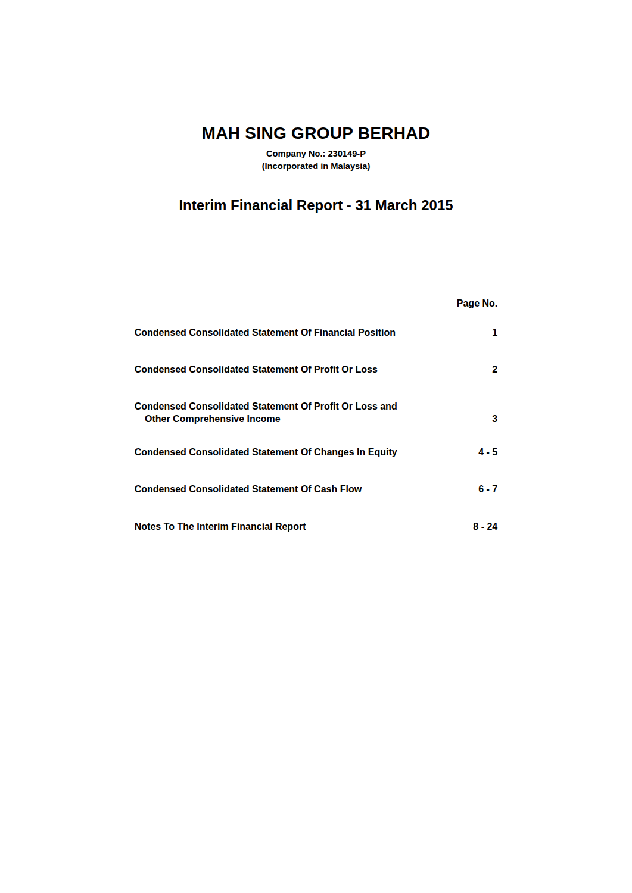MAH SING GROUP BERHAD
Company No.: 230149-P
(Incorporated in Malaysia)
Interim Financial Report - 31 March 2015
| | Page No. |
| --- | --- |
| Condensed Consolidated Statement Of Financial Position | 1 |
| Condensed Consolidated Statement Of Profit Or Loss | 2 |
| Condensed Consolidated Statement Of Profit Or Loss and Other Comprehensive Income | 3 |
| Condensed Consolidated Statement Of Changes In Equity | 4 - 5 |
| Condensed Consolidated Statement Of Cash Flow | 6 - 7 |
| Notes To The Interim Financial Report | 8 - 24 |